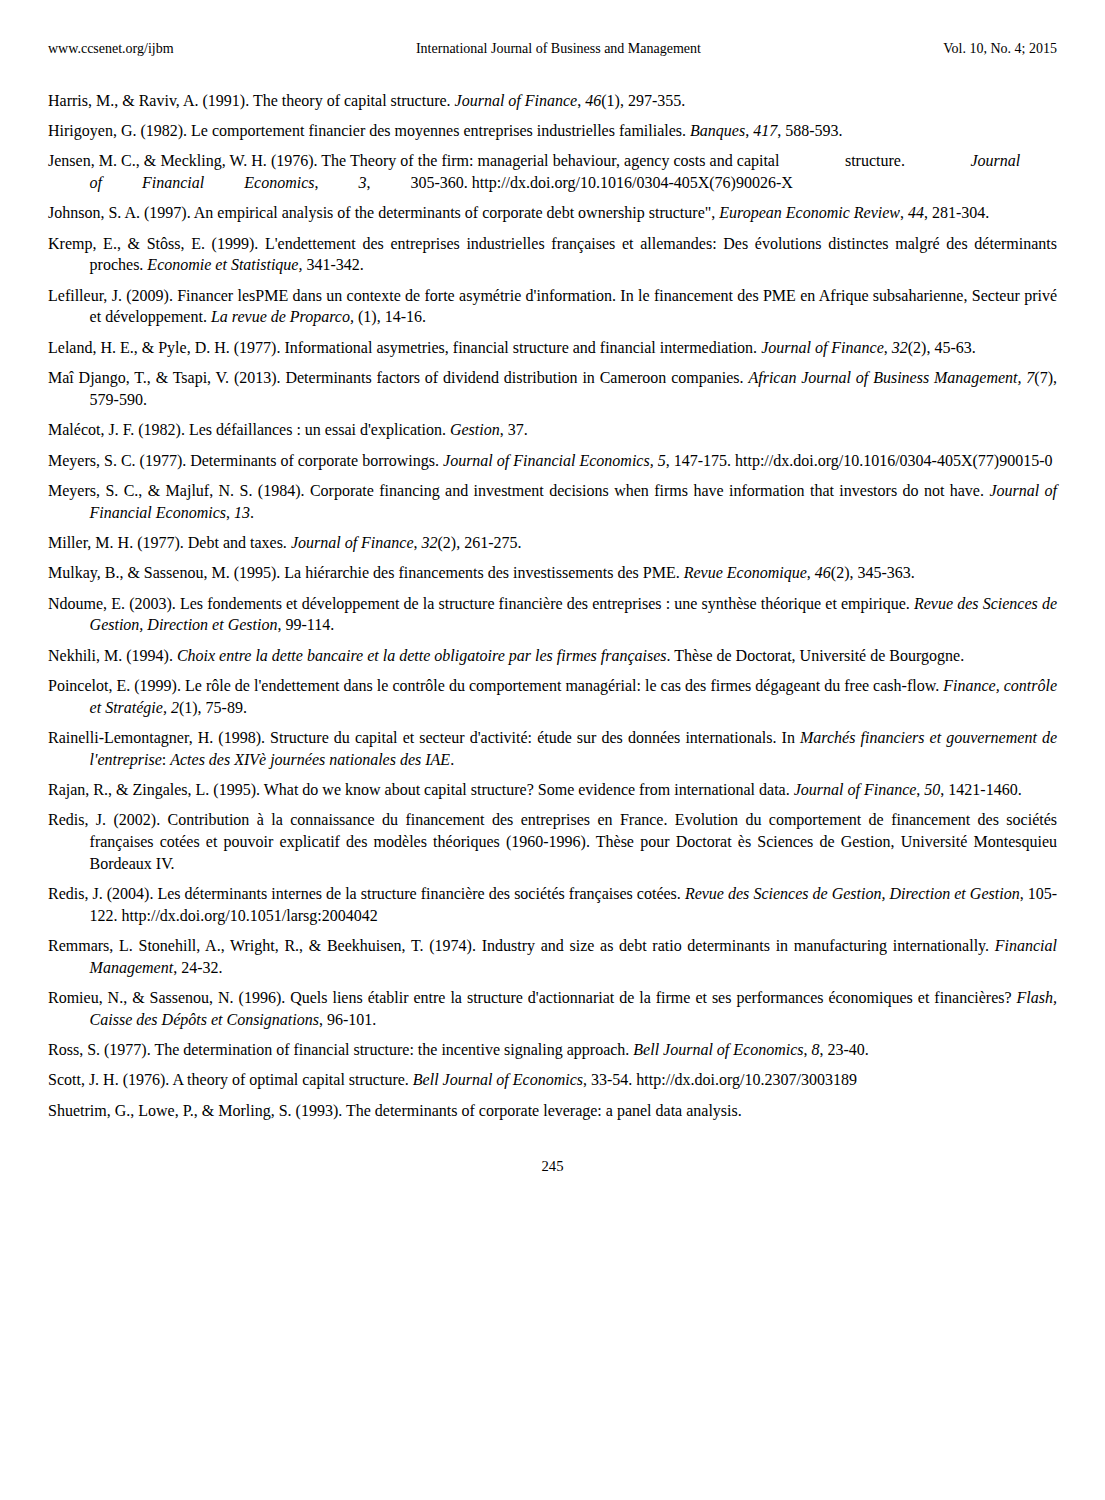www.ccsenet.org/ijbm International Journal of Business and Management Vol. 10, No. 4; 2015
Harris, M., & Raviv, A. (1991). The theory of capital structure. Journal of Finance, 46(1), 297-355.
Hirigoyen, G. (1982). Le comportement financier des moyennes entreprises industrielles familiales. Banques, 417, 588-593.
Jensen, M. C., & Meckling, W. H. (1976). The Theory of the firm: managerial behaviour, agency costs and capital structure. Journal of Financial Economics, 3, 305-360. http://dx.doi.org/10.1016/0304-405X(76)90026-X
Johnson, S. A. (1997). An empirical analysis of the determinants of corporate debt ownership structure", European Economic Review, 44, 281-304.
Kremp, E., & Stôss, E. (1999). L'endettement des entreprises industrielles françaises et allemandes: Des évolutions distinctes malgré des déterminants proches. Economie et Statistique, 341-342.
Lefilleur, J. (2009). Financer lesPME dans un contexte de forte asymétrie d'information. In le financement des PME en Afrique subsaharienne, Secteur privé et développement. La revue de Proparco, (1), 14-16.
Leland, H. E., & Pyle, D. H. (1977). Informational asymetries, financial structure and financial intermediation. Journal of Finance, 32(2), 45-63.
Maî Django, T., & Tsapi, V. (2013). Determinants factors of dividend distribution in Cameroon companies. African Journal of Business Management, 7(7), 579-590.
Malécot, J. F. (1982). Les défaillances : un essai d'explication. Gestion, 37.
Meyers, S. C. (1977). Determinants of corporate borrowings. Journal of Financial Economics, 5, 147-175. http://dx.doi.org/10.1016/0304-405X(77)90015-0
Meyers, S. C., & Majluf, N. S. (1984). Corporate financing and investment decisions when firms have information that investors do not have. Journal of Financial Economics, 13.
Miller, M. H. (1977). Debt and taxes. Journal of Finance, 32(2), 261-275.
Mulkay, B., & Sassenou, M. (1995). La hiérarchie des financements des investissements des PME. Revue Economique, 46(2), 345-363.
Ndoume, E. (2003). Les fondements et développement de la structure financière des entreprises : une synthèse théorique et empirique. Revue des Sciences de Gestion, Direction et Gestion, 99-114.
Nekhili, M. (1994). Choix entre la dette bancaire et la dette obligatoire par les firmes françaises. Thèse de Doctorat, Université de Bourgogne.
Poincelot, E. (1999). Le rôle de l'endettement dans le contrôle du comportement managérial: le cas des firmes dégageant du free cash-flow. Finance, contrôle et Stratégie, 2(1), 75-89.
Rainelli-Lemontagner, H. (1998). Structure du capital et secteur d'activité: étude sur des données internationals. In Marchés financiers et gouvernement de l'entreprise: Actes des XIVè journées nationales des IAE.
Rajan, R., & Zingales, L. (1995). What do we know about capital structure? Some evidence from international data. Journal of Finance, 50, 1421-1460.
Redis, J. (2002). Contribution à la connaissance du financement des entreprises en France. Evolution du comportement de financement des sociétés françaises cotées et pouvoir explicatif des modèles théoriques (1960-1996). Thèse pour Doctorat ès Sciences de Gestion, Université Montesquieu Bordeaux IV.
Redis, J. (2004). Les déterminants internes de la structure financière des sociétés françaises cotées. Revue des Sciences de Gestion, Direction et Gestion, 105-122. http://dx.doi.org/10.1051/larsg:2004042
Remmars, L. Stonehill, A., Wright, R., & Beekhuisen, T. (1974). Industry and size as debt ratio determinants in manufacturing internationally. Financial Management, 24-32.
Romieu, N., & Sassenou, N. (1996). Quels liens établir entre la structure d'actionnariat de la firme et ses performances économiques et financières? Flash, Caisse des Dépôts et Consignations, 96-101.
Ross, S. (1977). The determination of financial structure: the incentive signaling approach. Bell Journal of Economics, 8, 23-40.
Scott, J. H. (1976). A theory of optimal capital structure. Bell Journal of Economics, 33-54. http://dx.doi.org/10.2307/3003189
Shuetrim, G., Lowe, P., & Morling, S. (1993). The determinants of corporate leverage: a panel data analysis.
245